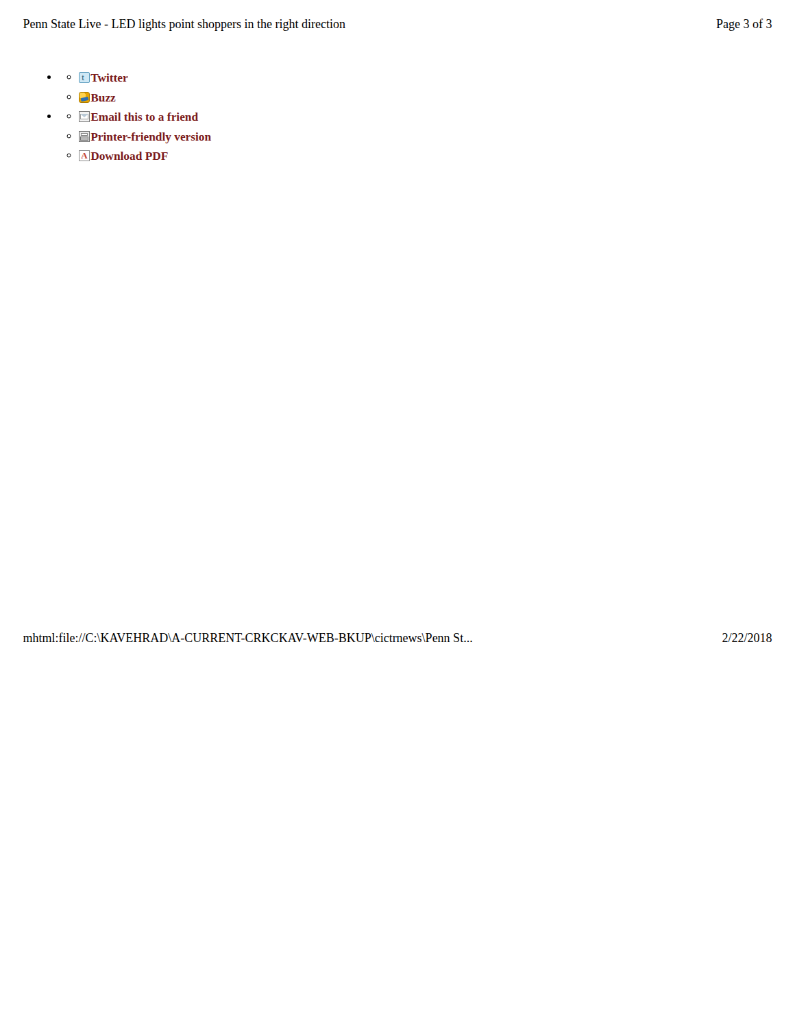Penn State Live - LED lights point shoppers in the right direction
Page 3 of 3
Twitter
Buzz
Email this to a friend
Printer-friendly version
Download PDF
mhtml:file://C:\KAVEHRAD\A-CURRENT-CRKCKAV-WEB-BKUP\cictrnews\Penn St...
2/22/2018